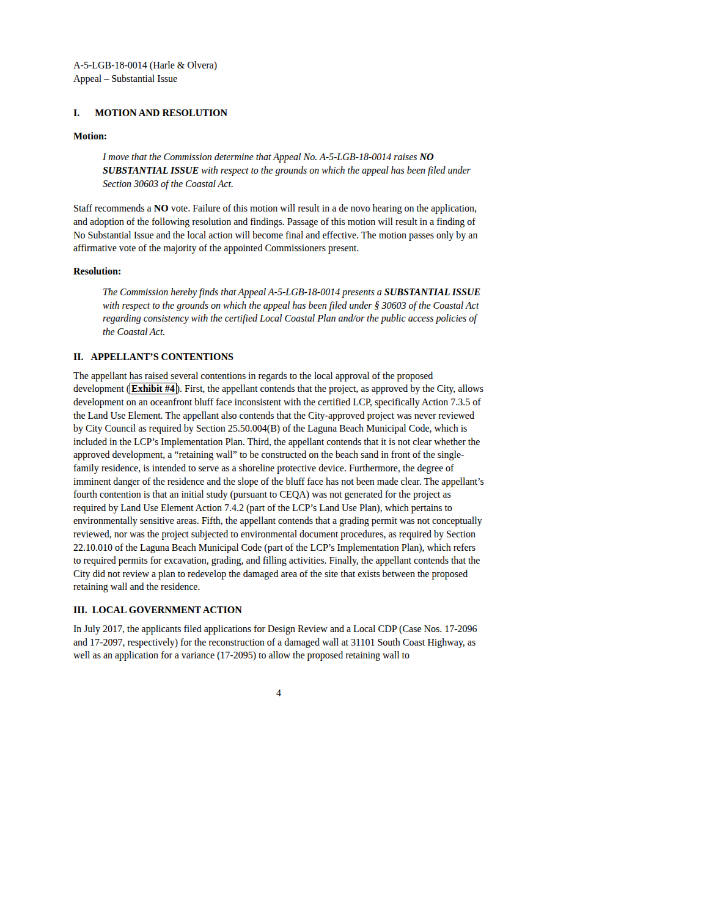A-5-LGB-18-0014 (Harle & Olvera)
Appeal – Substantial Issue
I. MOTION AND RESOLUTION
Motion:
I move that the Commission determine that Appeal No. A-5-LGB-18-0014 raises NO SUBSTANTIAL ISSUE with respect to the grounds on which the appeal has been filed under Section 30603 of the Coastal Act.
Staff recommends a NO vote. Failure of this motion will result in a de novo hearing on the application, and adoption of the following resolution and findings. Passage of this motion will result in a finding of No Substantial Issue and the local action will become final and effective. The motion passes only by an affirmative vote of the majority of the appointed Commissioners present.
Resolution:
The Commission hereby finds that Appeal A-5-LGB-18-0014 presents a SUBSTANTIAL ISSUE with respect to the grounds on which the appeal has been filed under § 30603 of the Coastal Act regarding consistency with the certified Local Coastal Plan and/or the public access policies of the Coastal Act.
II. APPELLANT’S CONTENTIONS
The appellant has raised several contentions in regards to the local approval of the proposed development (Exhibit #4). First, the appellant contends that the project, as approved by the City, allows development on an oceanfront bluff face inconsistent with the certified LCP, specifically Action 7.3.5 of the Land Use Element. The appellant also contends that the City-approved project was never reviewed by City Council as required by Section 25.50.004(B) of the Laguna Beach Municipal Code, which is included in the LCP’s Implementation Plan. Third, the appellant contends that it is not clear whether the approved development, a “retaining wall” to be constructed on the beach sand in front of the single-family residence, is intended to serve as a shoreline protective device. Furthermore, the degree of imminent danger of the residence and the slope of the bluff face has not been made clear. The appellant’s fourth contention is that an initial study (pursuant to CEQA) was not generated for the project as required by Land Use Element Action 7.4.2 (part of the LCP’s Land Use Plan), which pertains to environmentally sensitive areas. Fifth, the appellant contends that a grading permit was not conceptually reviewed, nor was the project subjected to environmental document procedures, as required by Section 22.10.010 of the Laguna Beach Municipal Code (part of the LCP’s Implementation Plan), which refers to required permits for excavation, grading, and filling activities. Finally, the appellant contends that the City did not review a plan to redevelop the damaged area of the site that exists between the proposed retaining wall and the residence.
III. LOCAL GOVERNMENT ACTION
In July 2017, the applicants filed applications for Design Review and a Local CDP (Case Nos. 17-2096 and 17-2097, respectively) for the reconstruction of a damaged wall at 31101 South Coast Highway, as well as an application for a variance (17-2095) to allow the proposed retaining wall to
4